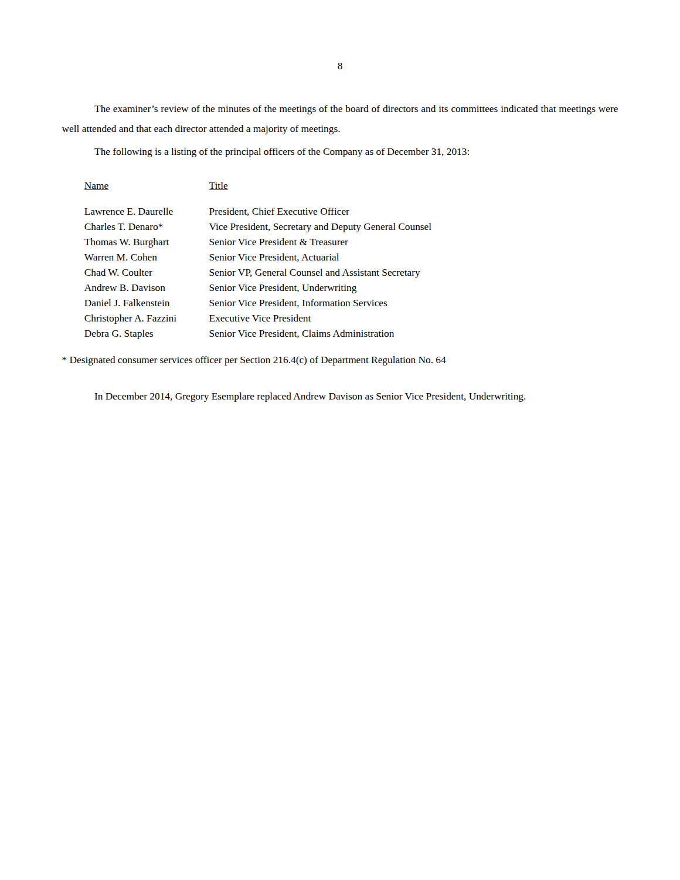8
The examiner’s review of the minutes of the meetings of the board of directors and its committees indicated that meetings were well attended and that each director attended a majority of meetings.
The following is a listing of the principal officers of the Company as of December 31, 2013:
| Name | Title |
| --- | --- |
| Lawrence E. Daurelle | President, Chief Executive Officer |
| Charles T. Denaro* | Vice President, Secretary and Deputy General Counsel |
| Thomas W. Burghart | Senior Vice President & Treasurer |
| Warren M. Cohen | Senior Vice President, Actuarial |
| Chad W. Coulter | Senior VP, General Counsel and Assistant Secretary |
| Andrew B. Davison | Senior Vice President, Underwriting |
| Daniel J. Falkenstein | Senior Vice President, Information Services |
| Christopher A. Fazzini | Executive Vice President |
| Debra G. Staples | Senior Vice President, Claims Administration |
* Designated consumer services officer per Section 216.4(c) of Department Regulation No. 64
In December 2014, Gregory Esemplare replaced Andrew Davison as Senior Vice President, Underwriting.